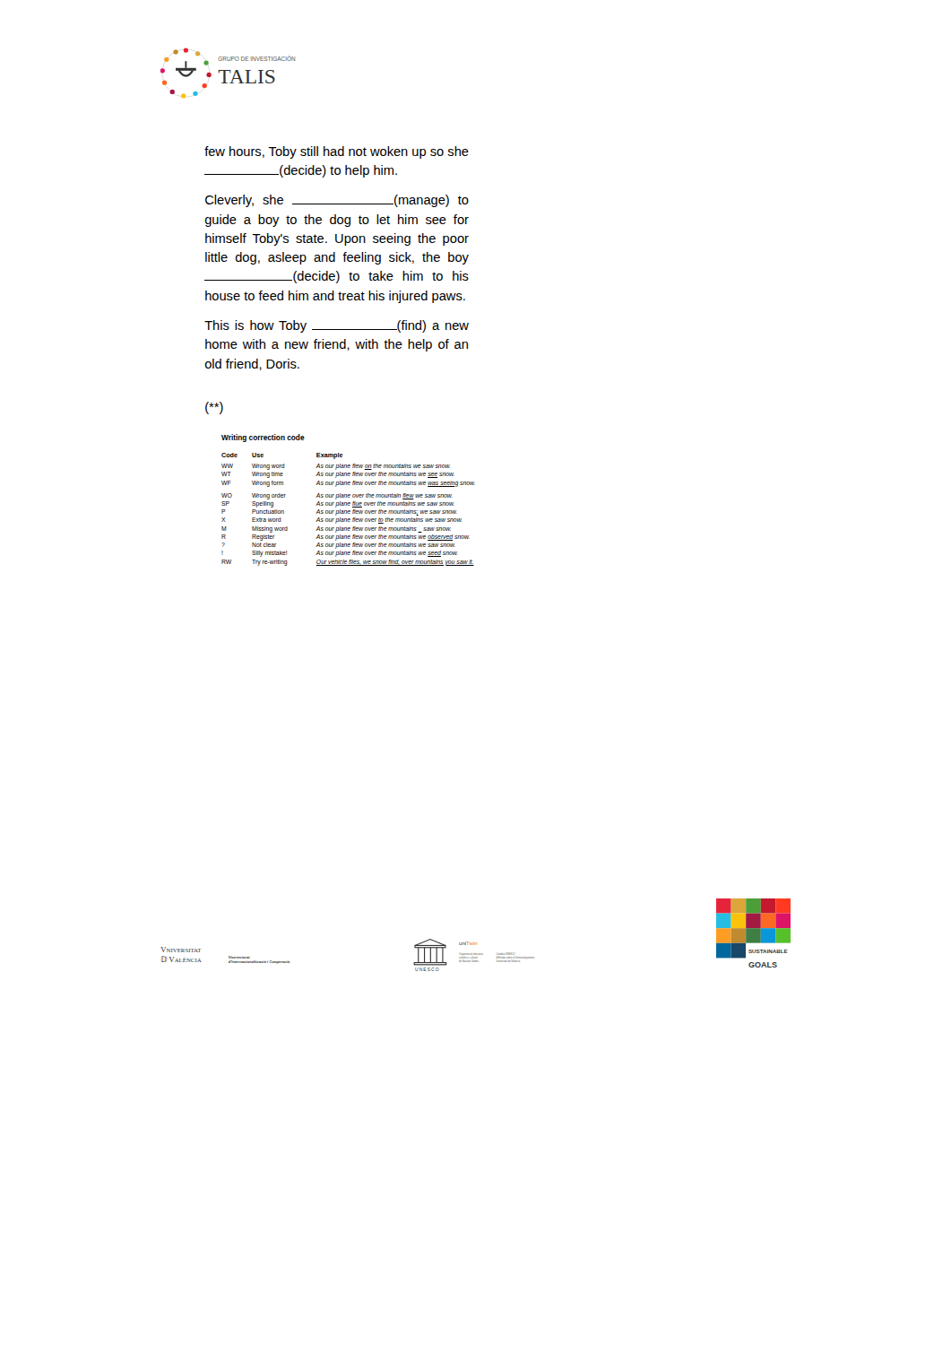few hours, Toby still had not woken up so she (decide) to help him.
Cleverly, she (manage) to guide a boy to the dog to let him see for himself Toby's state. Upon seeing the poor little dog, asleep and feeling sick, the boy (decide) to take him to his house to feed him and treat his injured paws.
This is how Toby (find) a new home with a new friend, with the help of an old friend, Doris.
(**)
Writing correction code
| Code | Use | Example |
| --- | --- | --- |
| WW | Wrong word | As our plane flew on the mountains we saw snow. |
| WT | Wrong time | As our plane flew over the mountains we see snow. |
| WF | Wrong form | As our plane flew over the mountains we was seeing snow. |
| WO | Wrong order | As our plane over the mountain flew we saw snow. |
| SP | Spelling | As our plane flue over the mountains we saw snow. |
| P | Punctuation | As our plane flew over the mountains ; we saw snow. |
| X | Extra word | As our plane flew over to the mountains we saw snow. |
| M | Missing word | As our plane flew over the mountains saw snow. |
| R | Register | As our plane flew over the mountains we observed snow. |
| ? | Not clear | As our plane flew over the mountains we saw snow. |
| ! | Silly mistake! | As our plane flew over the mountains we seed snow. |
| RW | Try re-writing | Our vehicle flies, we snow find, over mountains you saw it. |